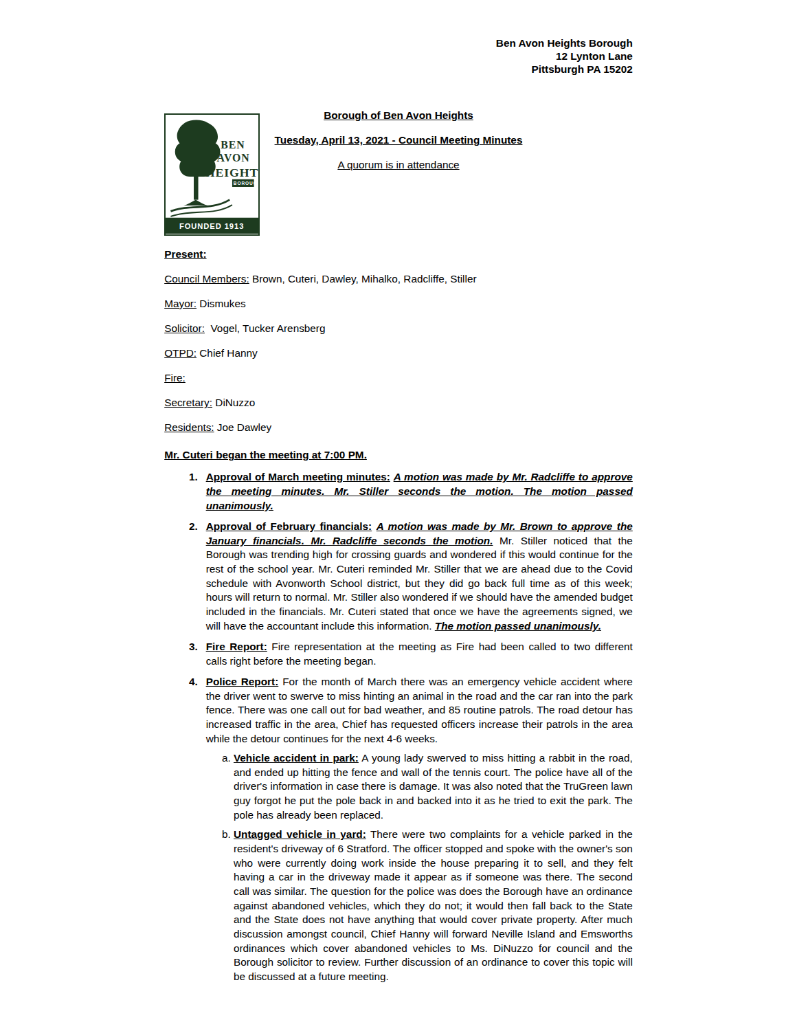Ben Avon Heights Borough
12 Lynton Lane
Pittsburgh PA 15202
BEN AVON HEIGHTS BOROUGH FOUNDED 1913
Borough of Ben Avon Heights
Tuesday, April 13, 2021 - Council Meeting Minutes
A quorum is in attendance
Present:
Council Members: Brown, Cuteri, Dawley, Mihalko, Radcliffe, Stiller
Mayor: Dismukes
Solicitor: Vogel, Tucker Arensberg
OTPD: Chief Hanny
Fire:
Secretary: DiNuzzo
Residents: Joe Dawley
Mr. Cuteri began the meeting at 7:00 PM.
Approval of March meeting minutes: A motion was made by Mr. Radcliffe to approve the meeting minutes. Mr. Stiller seconds the motion. The motion passed unanimously.
Approval of February financials: A motion was made by Mr. Brown to approve the January financials. Mr. Radcliffe seconds the motion. Mr. Stiller noticed that the Borough was trending high for crossing guards and wondered if this would continue for the rest of the school year. Mr. Cuteri reminded Mr. Stiller that we are ahead due to the Covid schedule with Avonworth School district, but they did go back full time as of this week; hours will return to normal. Mr. Stiller also wondered if we should have the amended budget included in the financials. Mr. Cuteri stated that once we have the agreements signed, we will have the accountant include this information. The motion passed unanimously.
Fire Report: Fire representation at the meeting as Fire had been called to two different calls right before the meeting began.
Police Report: For the month of March there was an emergency vehicle accident where the driver went to swerve to miss hinting an animal in the road and the car ran into the park fence. There was one call out for bad weather, and 85 routine patrols. The road detour has increased traffic in the area, Chief has requested officers increase their patrols in the area while the detour continues for the next 4-6 weeks.
Vehicle accident in park: A young lady swerved to miss hitting a rabbit in the road, and ended up hitting the fence and wall of the tennis court. The police have all of the driver's information in case there is damage. It was also noted that the TruGreen lawn guy forgot he put the pole back in and backed into it as he tried to exit the park. The pole has already been replaced.
Untagged vehicle in yard: There were two complaints for a vehicle parked in the resident's driveway of 6 Stratford. The officer stopped and spoke with the owner's son who were currently doing work inside the house preparing it to sell, and they felt having a car in the driveway made it appear as if someone was there. The second call was similar. The question for the police was does the Borough have an ordinance against abandoned vehicles, which they do not; it would then fall back to the State and the State does not have anything that would cover private property. After much discussion amongst council, Chief Hanny will forward Neville Island and Emsworths ordinances which cover abandoned vehicles to Ms. DiNuzzo for council and the Borough solicitor to review. Further discussion of an ordinance to cover this topic will be discussed at a future meeting.